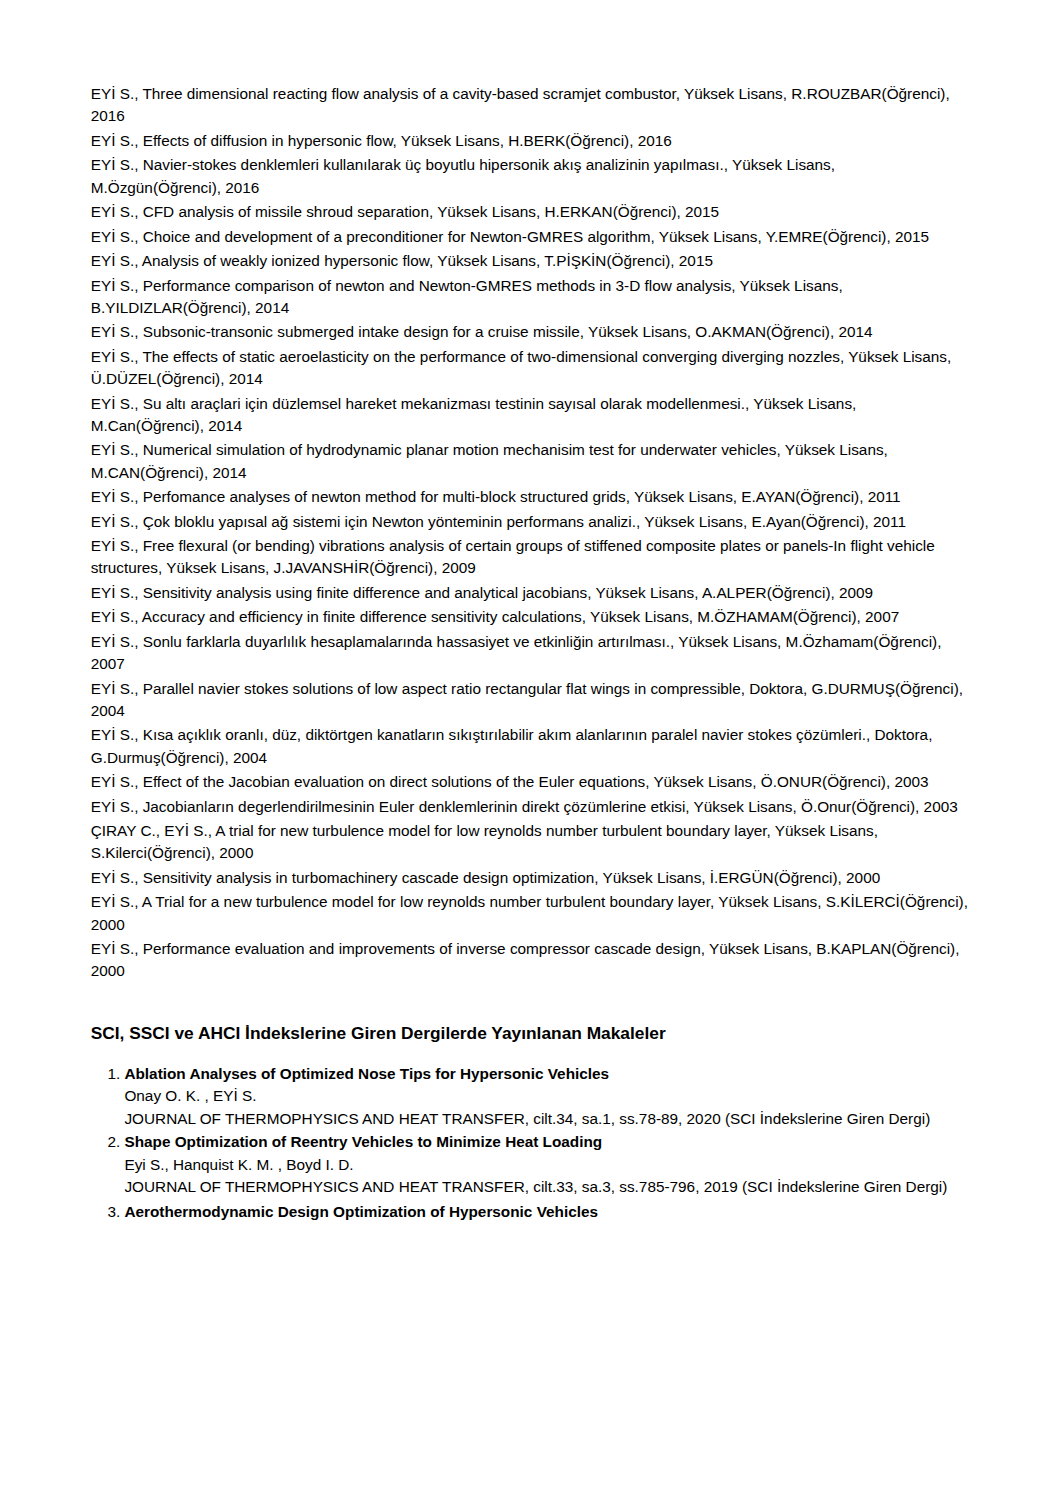EYİ S., Three dimensional reacting flow analysis of a cavity-based scramjet combustor, Yüksek Lisans, R.ROUZBAR(Öğrenci), 2016
EYİ S., Effects of diffusion in hypersonic flow, Yüksek Lisans, H.BERK(Öğrenci), 2016
EYİ S., Navier-stokes denklemleri kullanılarak üç boyutlu hipersonik akış analizinin yapılması., Yüksek Lisans, M.Özgün(Öğrenci), 2016
EYİ S., CFD analysis of missile shroud separation, Yüksek Lisans, H.ERKAN(Öğrenci), 2015
EYİ S., Choice and development of a preconditioner for Newton-GMRES algorithm, Yüksek Lisans, Y.EMRE(Öğrenci), 2015
EYİ S., Analysis of weakly ionized hypersonic flow, Yüksek Lisans, T.PİŞKİN(Öğrenci), 2015
EYİ S., Performance comparison of newton and Newton-GMRES methods in 3-D flow analysis, Yüksek Lisans, B.YILDIZLAR(Öğrenci), 2014
EYİ S., Subsonic-transonic submerged intake design for a cruise missile, Yüksek Lisans, O.AKMAN(Öğrenci), 2014
EYİ S., The effects of static aeroelasticity on the performance of two-dimensional converging diverging nozzles, Yüksek Lisans, Ü.DÜZEL(Öğrenci), 2014
EYİ S., Su altı araçlari için düzlemsel hareket mekanizması testinin sayısal olarak modellenmesi., Yüksek Lisans, M.Can(Öğrenci), 2014
EYİ S., Numerical simulation of hydrodynamic planar motion mechanisim test for underwater vehicles, Yüksek Lisans, M.CAN(Öğrenci), 2014
EYİ S., Perfomance analyses of newton method for multi-block structured grids, Yüksek Lisans, E.AYAN(Öğrenci), 2011
EYİ S., Çok bloklu yapısal ağ sistemi için Newton yönteminin performans analizi., Yüksek Lisans, E.Ayan(Öğrenci), 2011
EYİ S., Free flexural (or bending) vibrations analysis of certain groups of stiffened composite plates or panels-In flight vehicle structures, Yüksek Lisans, J.JAVANSHİR(Öğrenci), 2009
EYİ S., Sensitivity analysis using finite difference and analytical jacobians, Yüksek Lisans, A.ALPER(Öğrenci), 2009
EYİ S., Accuracy and efficiency in finite difference sensitivity calculations, Yüksek Lisans, M.ÖZHAMAM(Öğrenci), 2007
EYİ S., Sonlu farklarla duyarlılık hesaplamalarında hassasiyet ve etkinliğin artırılması., Yüksek Lisans, M.Özhamam(Öğrenci), 2007
EYİ S., Parallel navier stokes solutions of low aspect ratio rectangular flat wings in compressible, Doktora, G.DURMUŞ(Öğrenci), 2004
EYİ S., Kısa açıklık oranlı, düz, diktörtgen kanatların sıkıştırılabilir akım alanlarının paralel navier stokes çözümleri., Doktora, G.Durmuş(Öğrenci), 2004
EYİ S., Effect of the Jacobian evaluation on direct solutions of the Euler equations, Yüksek Lisans, Ö.ONUR(Öğrenci), 2003
EYİ S., Jacobianların degerlendirilmesinin Euler denklemlerinin direkt çözümlerine etkisi, Yüksek Lisans, Ö.Onur(Öğrenci), 2003
ÇIRAY C., EYİ S., A trial for new turbulence model for low reynolds number turbulent boundary layer, Yüksek Lisans, S.Kilerci(Öğrenci), 2000
EYİ S., Sensitivity analysis in turbomachinery cascade design optimization, Yüksek Lisans, İ.ERGÜN(Öğrenci), 2000
EYİ S., A Trial for a new turbulence model for low reynolds number turbulent boundary layer, Yüksek Lisans, S.KİLERCİ(Öğrenci), 2000
EYİ S., Performance evaluation and improvements of inverse compressor cascade design, Yüksek Lisans, B.KAPLAN(Öğrenci), 2000
SCI, SSCI ve AHCI İndekslerine Giren Dergilerde Yayınlanan Makaleler
Ablation Analyses of Optimized Nose Tips for Hypersonic Vehicles Onay O. K. , EYİ S. JOURNAL OF THERMOPHYSICS AND HEAT TRANSFER, cilt.34, sa.1, ss.78-89, 2020 (SCI İndekslerine Giren Dergi)
Shape Optimization of Reentry Vehicles to Minimize Heat Loading Eyi S., Hanquist K. M. , Boyd I. D. JOURNAL OF THERMOPHYSICS AND HEAT TRANSFER, cilt.33, sa.3, ss.785-796, 2019 (SCI İndekslerine Giren Dergi)
Aerothermodynamic Design Optimization of Hypersonic Vehicles